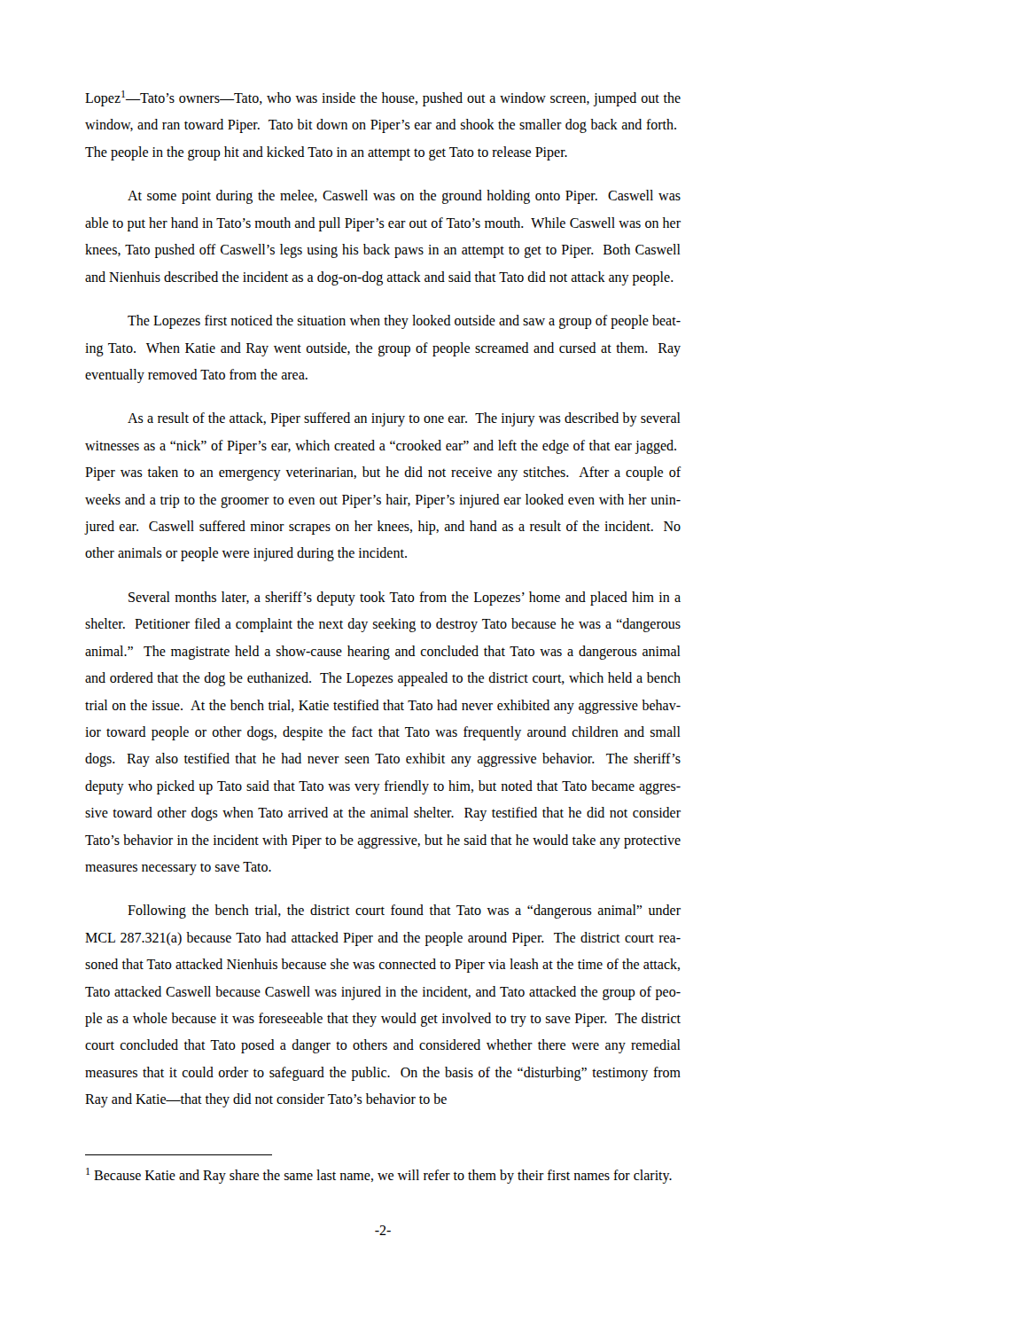Lopez1—Tato’s owners—Tato, who was inside the house, pushed out a window screen, jumped out the window, and ran toward Piper. Tato bit down on Piper’s ear and shook the smaller dog back and forth. The people in the group hit and kicked Tato in an attempt to get Tato to release Piper.
At some point during the melee, Caswell was on the ground holding onto Piper. Caswell was able to put her hand in Tato’s mouth and pull Piper’s ear out of Tato’s mouth. While Caswell was on her knees, Tato pushed off Caswell’s legs using his back paws in an attempt to get to Piper. Both Caswell and Nienhuis described the incident as a dog-on-dog attack and said that Tato did not attack any people.
The Lopezes first noticed the situation when they looked outside and saw a group of people beating Tato. When Katie and Ray went outside, the group of people screamed and cursed at them. Ray eventually removed Tato from the area.
As a result of the attack, Piper suffered an injury to one ear. The injury was described by several witnesses as a “nick” of Piper’s ear, which created a “crooked ear” and left the edge of that ear jagged. Piper was taken to an emergency veterinarian, but he did not receive any stitches. After a couple of weeks and a trip to the groomer to even out Piper’s hair, Piper’s injured ear looked even with her uninjured ear. Caswell suffered minor scrapes on her knees, hip, and hand as a result of the incident. No other animals or people were injured during the incident.
Several months later, a sheriff’s deputy took Tato from the Lopezes’ home and placed him in a shelter. Petitioner filed a complaint the next day seeking to destroy Tato because he was a “dangerous animal.” The magistrate held a show-cause hearing and concluded that Tato was a dangerous animal and ordered that the dog be euthanized. The Lopezes appealed to the district court, which held a bench trial on the issue. At the bench trial, Katie testified that Tato had never exhibited any aggressive behavior toward people or other dogs, despite the fact that Tato was frequently around children and small dogs. Ray also testified that he had never seen Tato exhibit any aggressive behavior. The sheriff’s deputy who picked up Tato said that Tato was very friendly to him, but noted that Tato became aggressive toward other dogs when Tato arrived at the animal shelter. Ray testified that he did not consider Tato’s behavior in the incident with Piper to be aggressive, but he said that he would take any protective measures necessary to save Tato.
Following the bench trial, the district court found that Tato was a “dangerous animal” under MCL 287.321(a) because Tato had attacked Piper and the people around Piper. The district court reasoned that Tato attacked Nienhuis because she was connected to Piper via leash at the time of the attack, Tato attacked Caswell because Caswell was injured in the incident, and Tato attacked the group of people as a whole because it was foreseeable that they would get involved to try to save Piper. The district court concluded that Tato posed a danger to others and considered whether there were any remedial measures that it could order to safeguard the public. On the basis of the “disturbing” testimony from Ray and Katie—that they did not consider Tato’s behavior to be
1 Because Katie and Ray share the same last name, we will refer to them by their first names for clarity.
-2-